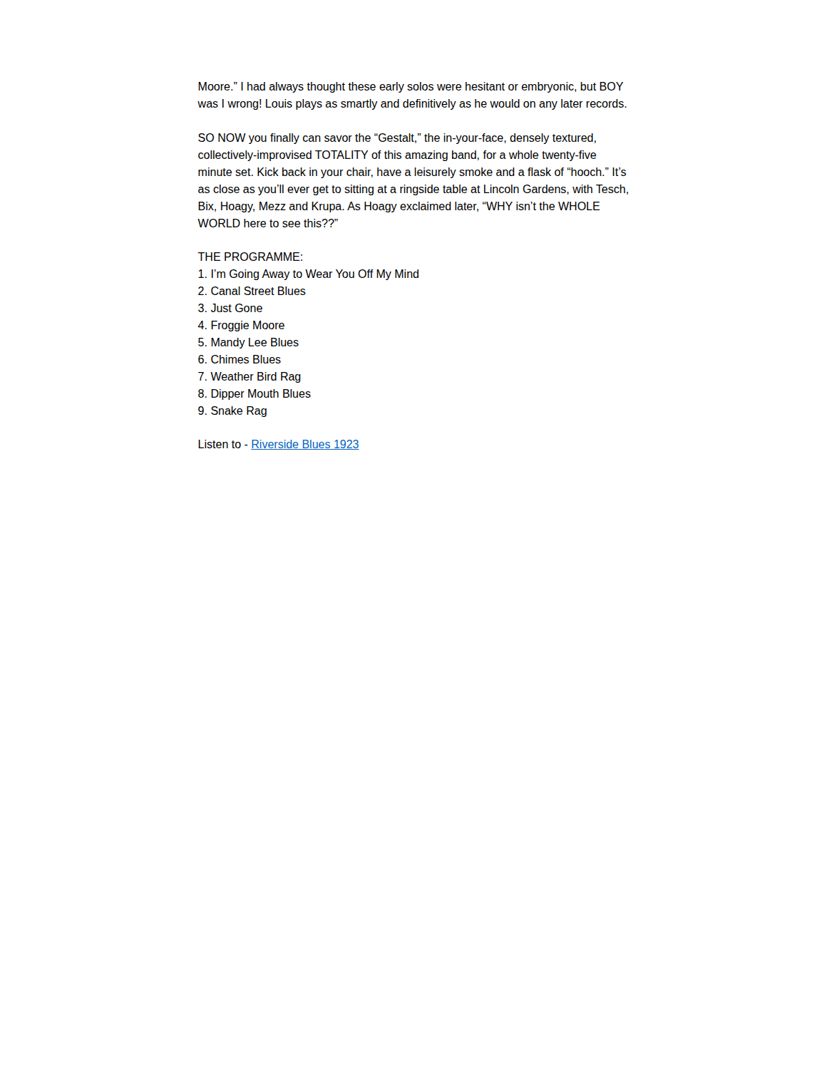Moore.” I had always thought these early solos were hesitant or embryonic, but BOY was I wrong! Louis plays as smartly and definitively as he would on any later records.
SO NOW you finally can savor the “Gestalt,” the in-your-face, densely textured, collectively-improvised TOTALITY of this amazing band, for a whole twenty-five minute set. Kick back in your chair, have a leisurely smoke and a flask of “hooch.” It’s as close as you’ll ever get to sitting at a ringside table at Lincoln Gardens, with Tesch, Bix, Hoagy, Mezz and Krupa. As Hoagy exclaimed later, “WHY isn’t the WHOLE WORLD here to see this??”
THE PROGRAMME:
1. I’m Going Away to Wear You Off My Mind
2. Canal Street Blues
3. Just Gone
4. Froggie Moore
5. Mandy Lee Blues
6. Chimes Blues
7. Weather Bird Rag
8. Dipper Mouth Blues
9. Snake Rag
Listen to - Riverside Blues 1923